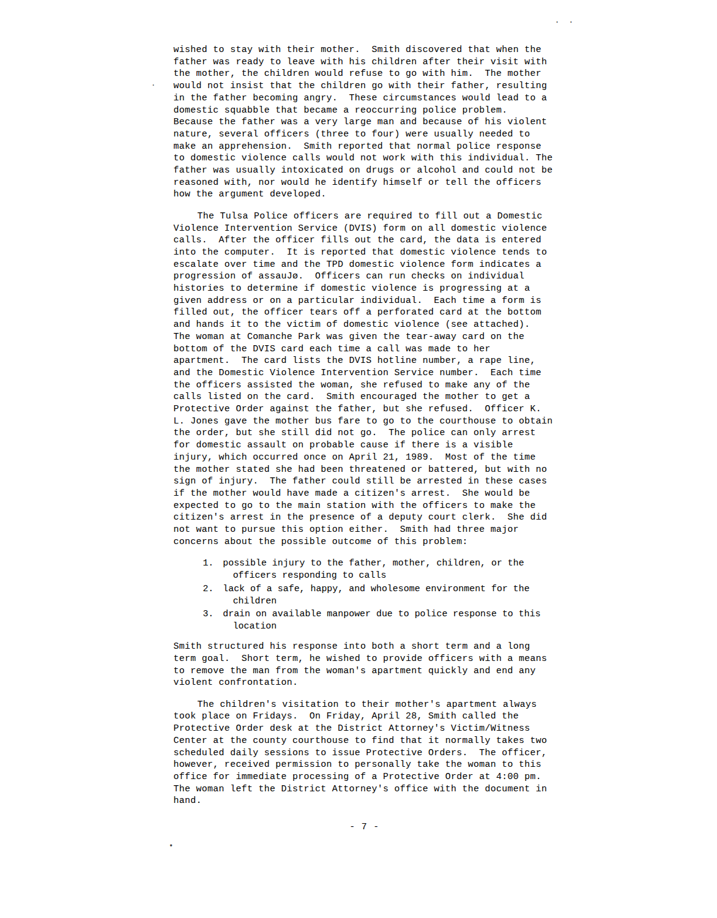. .
.
wished to stay with their mother. Smith discovered that when the father was ready to leave with his children after their visit with the mother, the children would refuse to go with him. The mother would not insist that the children go with their father, resulting in the father becoming angry. These circumstances would lead to a domestic squabble that became a reoccurring police problem. Because the father was a very large man and because of his violent nature, several officers (three to four) were usually needed to make an apprehension. Smith reported that normal police response to domestic violence calls would not work with this individual. The father was usually intoxicated on drugs or alcohol and could not be reasoned with, nor would he identify himself or tell the officers how the argument developed.
The Tulsa Police officers are required to fill out a Domestic Violence Intervention Service (DVIS) form on all domestic violence calls. After the officer fills out the card, the data is entered into the computer. It is reported that domestic violence tends to escalate over time and the TPD domestic violence form indicates a progression of assauJø. Officers can run checks on individual histories to determine if domestic violence is progressing at a given address or on a particular individual. Each time a form is filled out, the officer tears off a perforated card at the bottom and hands it to the victim of domestic violence (see attached). The woman at Comanche Park was given the tear-away card on the bottom of the DVIS card each time a call was made to her apartment. The card lists the DVIS hotline number, a rape line, and the Domestic Violence Intervention Service number. Each time the officers assisted the woman, she refused to make any of the calls listed on the card. Smith encouraged the mother to get a Protective Order against the father, but she refused. Officer K. L. Jones gave the mother bus fare to go to the courthouse to obtain the order, but she still did not go. The police can only arrest for domestic assault on probable cause if there is a visible injury, which occurred once on April 21, 1989. Most of the time the mother stated she had been threatened or battered, but with no sign of injury. The father could still be arrested in these cases if the mother would have made a citizen's arrest. She would be expected to go to the main station with the officers to make the citizen's arrest in the presence of a deputy court clerk. She did not want to pursue this option either. Smith had three major concerns about the possible outcome of this problem:
1. possible injury to the father, mother, children, or theofficers responding to calls
2. lack of a safe, happy, and wholesome environment for thechildren
3. drain on available manpower due to police response to thislocation
Smith structured his response into both a short term and a long term goal. Short term, he wished to provide officers with a means to remove the man from the woman's apartment quickly and end any violent confrontation.
The children's visitation to their mother's apartment always took place on Fridays. On Friday, April 28, Smith called the Protective Order desk at the District Attorney's Victim/Witness Center at the county courthouse to find that it normally takes two scheduled daily sessions to issue Protective Orders. The officer, however, received permission to personally take the woman to this office for immediate processing of a Protective Order at 4:00 pm. The woman left the District Attorney's office with the document in hand.
- 7 -
•